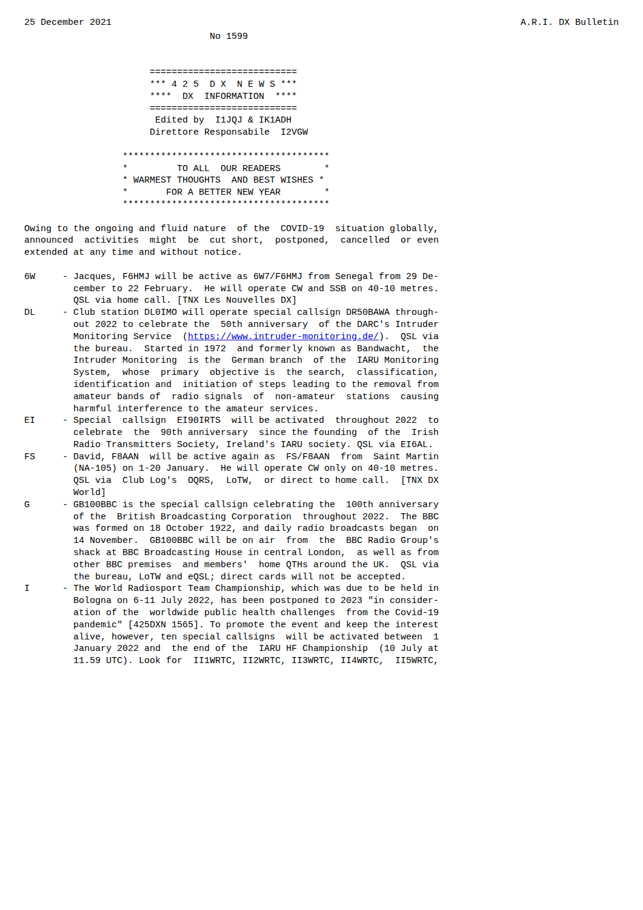25 December 2021 A.R.I. DX Bulletin
                                  No 1599


                       ===========================
                       *** 4 2 5  D X  N E W S ***
                       ****  DX  INFORMATION  ****
                       ===========================
                        Edited by  I1JQJ & IK1ADH
                       Direttore Responsabile  I2VGW

                  **************************************
                  *         TO ALL  OUR READERS        *
                  * WARMEST THOUGHTS  AND BEST WISHES *
                  *       FOR A BETTER NEW YEAR        *
                  **************************************

Owing to the ongoing and fluid nature  of the  COVID-19  situation globally,
announced  activities  might  be  cut short,  postponed,  cancelled  or even
extended at any time and without notice.

6W     - Jacques, F6HMJ will be active as 6W7/F6HMJ from Senegal from 29 De-
         cember to 22 February.  He will operate CW and SSB on 40-10 metres.
         QSL via home call. [TNX Les Nouvelles DX]
DL     - Club station DL0IMO will operate special callsign DR50BAWA through-
         out 2022 to celebrate the  50th anniversary  of the DARC's Intruder
         Monitoring Service  (https://www.intruder-monitoring.de/).  QSL via
         the bureau.  Started in 1972  and formerly known as Bandwacht,  the
         Intruder Monitoring  is the  German branch  of the  IARU Monitoring
         System,  whose  primary  objective is  the search,  classification,
         identification and  initiation of steps leading to the removal from
         amateur bands of  radio signals  of  non-amateur  stations  causing
         harmful interference to the amateur services.
EI     - Special  callsign  EI90IRTS  will be activated  throughout 2022  to
         celebrate  the  90th anniversary  since the founding  of the  Irish
         Radio Transmitters Society, Ireland's IARU society. QSL via EI6AL.
FS     - David, F8AAN  will be active again as  FS/F8AAN  from  Saint Martin
         (NA-105) on 1-20 January.  He will operate CW only on 40-10 metres.
         QSL via  Club Log's  OQRS,  LoTW,  or direct to home call.  [TNX DX
         World]
G      - GB100BBC is the special callsign celebrating the  100th anniversary
         of the  British Broadcasting Corporation  throughout 2022.  The BBC
         was formed on 18 October 1922, and daily radio broadcasts began  on
         14 November.  GB100BBC will be on air  from  the  BBC Radio Group's
         shack at BBC Broadcasting House in central London,  as well as from
         other BBC premises  and members'  home QTHs around the UK.  QSL via
         the bureau, LoTW and eQSL; direct cards will not be accepted.
I      - The World Radiosport Team Championship, which was due to be held in
         Bologna on 6-11 July 2022, has been postponed to 2023 "in consider-
         ation of the  worldwide public health challenges  from the Covid-19
         pandemic" [425DXN 1565]. To promote the event and keep the interest
         alive, however, ten special callsigns  will be activated between  1
         January 2022 and  the end of the  IARU HF Championship  (10 July at
         11.59 UTC). Look for  II1WRTC, II2WRTC, II3WRTC, II4WRTC,  II5WRTC,